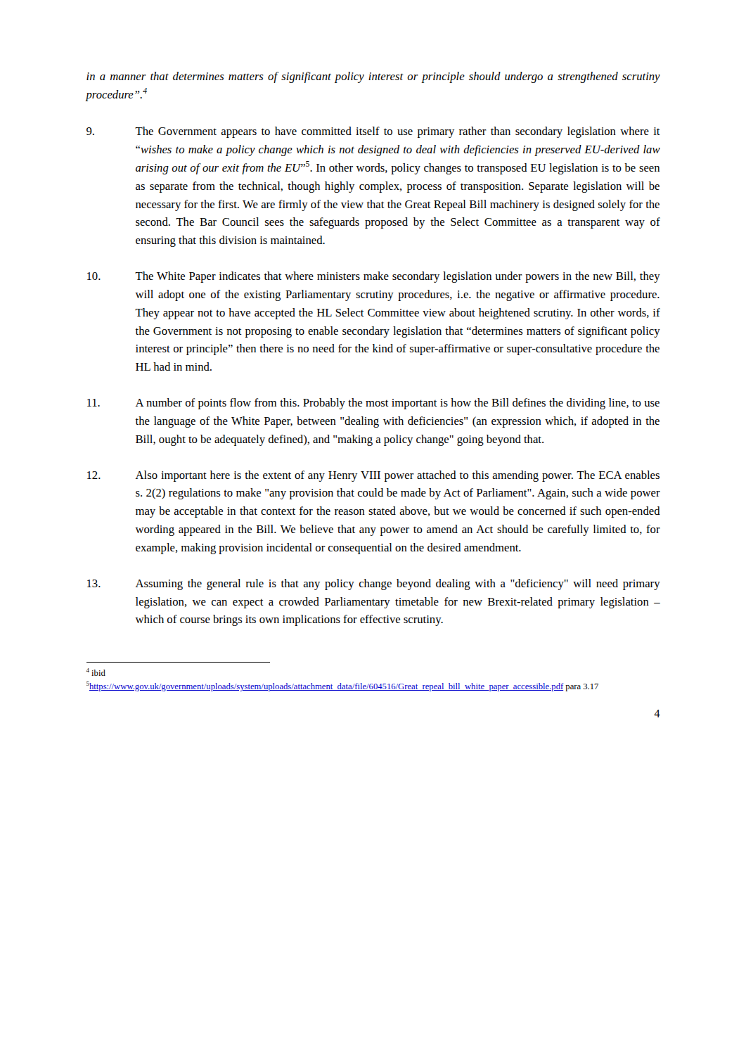in a manner that determines matters of significant policy interest or principle should undergo a strengthened scrutiny procedure”.4
9.
The Government appears to have committed itself to use primary rather than secondary legislation where it “wishes to make a policy change which is not designed to deal with deficiencies in preserved EU-derived law arising out of our exit from the EU”5. In other words, policy changes to transposed EU legislation is to be seen as separate from the technical, though highly complex, process of transposition. Separate legislation will be necessary for the first. We are firmly of the view that the Great Repeal Bill machinery is designed solely for the second. The Bar Council sees the safeguards proposed by the Select Committee as a transparent way of ensuring that this division is maintained.
10.
The White Paper indicates that where ministers make secondary legislation under powers in the new Bill, they will adopt one of the existing Parliamentary scrutiny procedures, i.e. the negative or affirmative procedure. They appear not to have accepted the HL Select Committee view about heightened scrutiny. In other words, if the Government is not proposing to enable secondary legislation that “determines matters of significant policy interest or principle” then there is no need for the kind of super-affirmative or super-consultative procedure the HL had in mind.
11.
A number of points flow from this. Probably the most important is how the Bill defines the dividing line, to use the language of the White Paper, between "dealing with deficiencies" (an expression which, if adopted in the Bill, ought to be adequately defined), and "making a policy change" going beyond that.
12.
Also important here is the extent of any Henry VIII power attached to this amending power. The ECA enables s. 2(2) regulations to make "any provision that could be made by Act of Parliament". Again, such a wide power may be acceptable in that context for the reason stated above, but we would be concerned if such open-ended wording appeared in the Bill. We believe that any power to amend an Act should be carefully limited to, for example, making provision incidental or consequential on the desired amendment.
13.
Assuming the general rule is that any policy change beyond dealing with a "deficiency" will need primary legislation, we can expect a crowded Parliamentary timetable for new Brexit-related primary legislation – which of course brings its own implications for effective scrutiny.
4 ibid
5https://www.gov.uk/government/uploads/system/uploads/attachment_data/file/604516/Great_repeal_bill_white_paper_accessible.pdf para 3.17
4